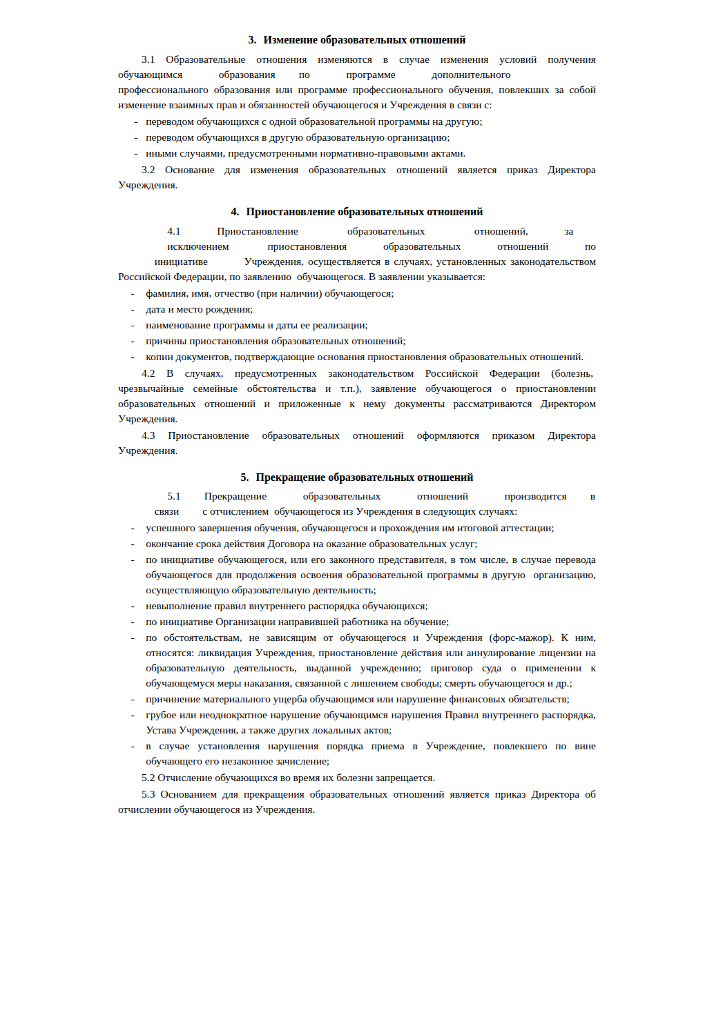3. Изменение образовательных отношений
3.1 Образовательные отношения изменяются в случае изменения условий получения обучающимся образования по программе дополнительного профессионального образования или программе профессионального обучения, повлекших за собой изменение взаимных прав и обязанностей обучающегося и Учреждения в связи с:
переводом обучающихся с одной образовательной программы на другую;
переводом обучающихся в другую образовательную организацию;
иными случаями, предусмотренными нормативно-правовыми актами.
3.2 Основание для изменения образовательных отношений является приказ Директора Учреждения.
4. Приостановление образовательных отношений
4.1 Приостановление образовательных отношений, за исключением приостановления образовательных отношений по инициативе Учреждения, осуществляется в случаях, установленных законодательством Российской Федерации, по заявлению обучающегося. В заявлении указывается:
фамилия, имя, отчество (при наличии) обучающегося;
дата и место рождения;
наименование программы и даты ее реализации;
причины приостановления образовательных отношений;
копии документов, подтверждающие основания приостановления образовательных отношений.
4.2 В случаях, предусмотренных законодательством Российской Федерации (болезнь, чрезвычайные семейные обстоятельства и т.п.), заявление обучающегося о приостановлении образовательных отношений и приложенные к нему документы рассматриваются Директором Учреждения.
4.3 Приостановление образовательных отношений оформляются приказом Директора Учреждения.
5. Прекращение образовательных отношений
5.1 Прекращение образовательных отношений производится в связи с отчислением обучающегося из Учреждения в следующих случаях:
успешного завершения обучения, обучающегося и прохождения им итоговой аттестации;
окончание срока действия Договора на оказание образовательных услуг;
по инициативе обучающегося, или его законного представителя, в том числе, в случае перевода обучающегося для продолжения освоения образовательной программы в другую организацию, осуществляющую образовательную деятельность;
невыполнение правил внутреннего распорядка обучающихся;
по инициативе Организации направившей работника на обучение;
по обстоятельствам, не зависящим от обучающегося и Учреждения (форс-мажор). К ним, относятся: ликвидация Учреждения, приостановление действия или аннулирование лицензии на образовательную деятельность, выданной учреждению; приговор суда о применении к обучающемуся меры наказания, связанной с лишением свободы; смерть обучающегося и др.;
причинение материального ущерба обучающимся или нарушение финансовых обязательств;
грубое или неоднократное нарушение обучающимся нарушения Правил внутреннего распорядка, Устава Учреждения, а также других локальных актов;
в случае установления нарушения порядка приема в Учреждение, повлекшего по вине обучающего его незаконное зачисление;
5.2 Отчисление обучающихся во время их болезни запрещается.
5.3 Основанием для прекращения образовательных отношений является приказ Директора об отчислении обучающегося из Учреждения.